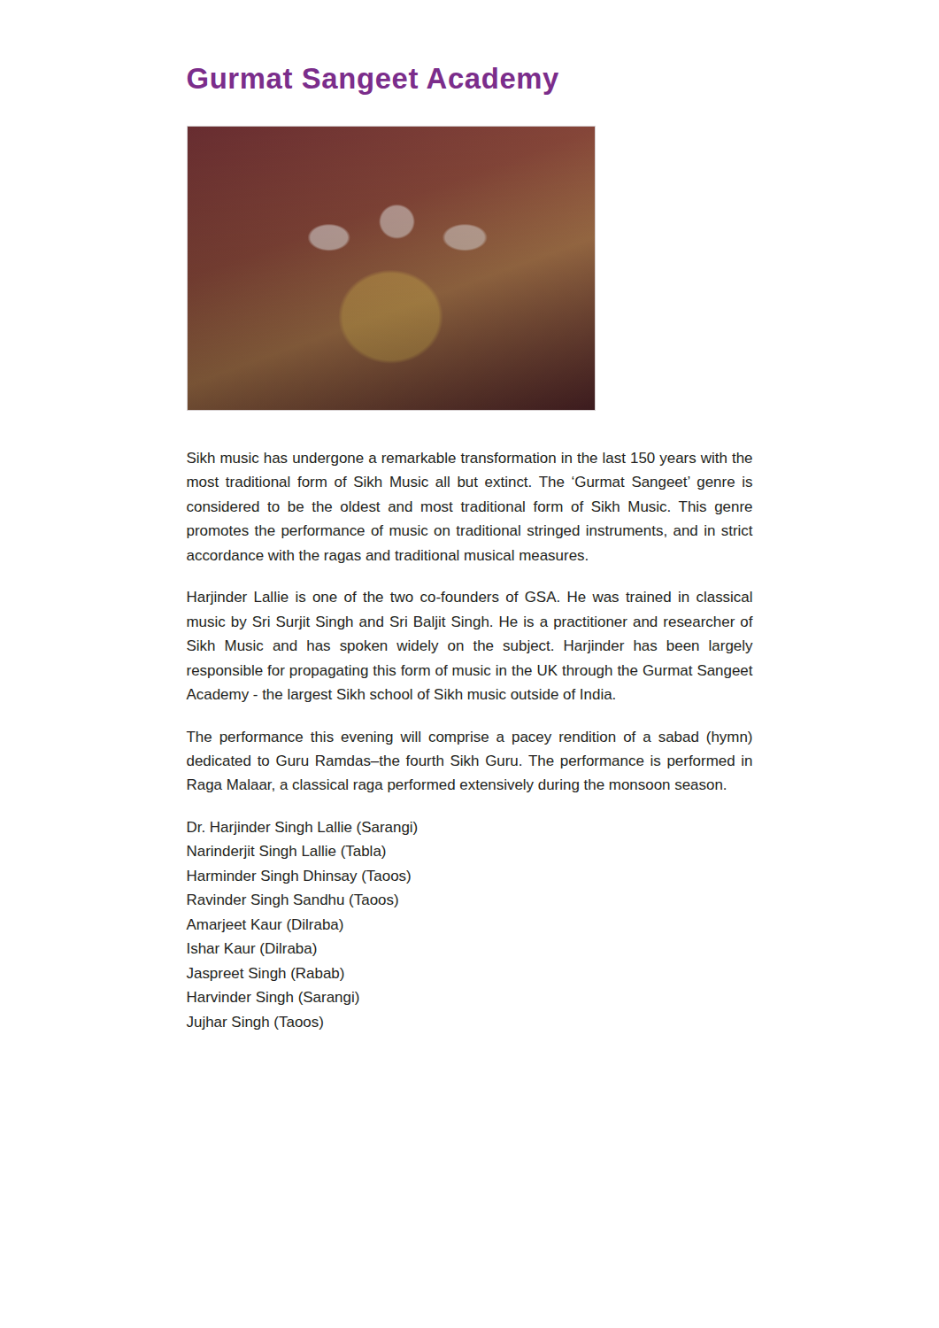Gurmat Sangeet Academy
Sikh music has undergone a remarkable transformation in the last 150 years with the most traditional form of Sikh Music all but extinct. The ‘Gurmat Sangeet’ genre is considered to be the oldest and most traditional form of Sikh Music. This genre promotes the performance of music on traditional stringed instruments, and in strict accordance with the ragas and traditional musical measures.
Harjinder Lallie is one of the two co-founders of GSA. He was trained in classical music by Sri Surjit Singh and Sri Baljit Singh. He is a practitioner and researcher of Sikh Music and has spoken widely on the subject. Harjinder has been largely responsible for propagating this form of music in the UK through the Gurmat Sangeet Academy - the largest Sikh school of Sikh music outside of India.
The performance this evening will comprise a pacey rendition of a sabad (hymn) dedicated to Guru Ramdas–the fourth Sikh Guru. The performance is performed in Raga Malaar, a classical raga performed extensively during the monsoon season.
Dr. Harjinder Singh Lallie (Sarangi) Narinderjit Singh Lallie (Tabla) Harminder Singh Dhinsay (Taoos) Ravinder Singh Sandhu (Taoos) Amarjeet Kaur (Dilraba) Ishar Kaur (Dilraba) Jaspreet Singh (Rabab) Harvinder Singh (Sarangi) Jujhar Singh (Taoos)